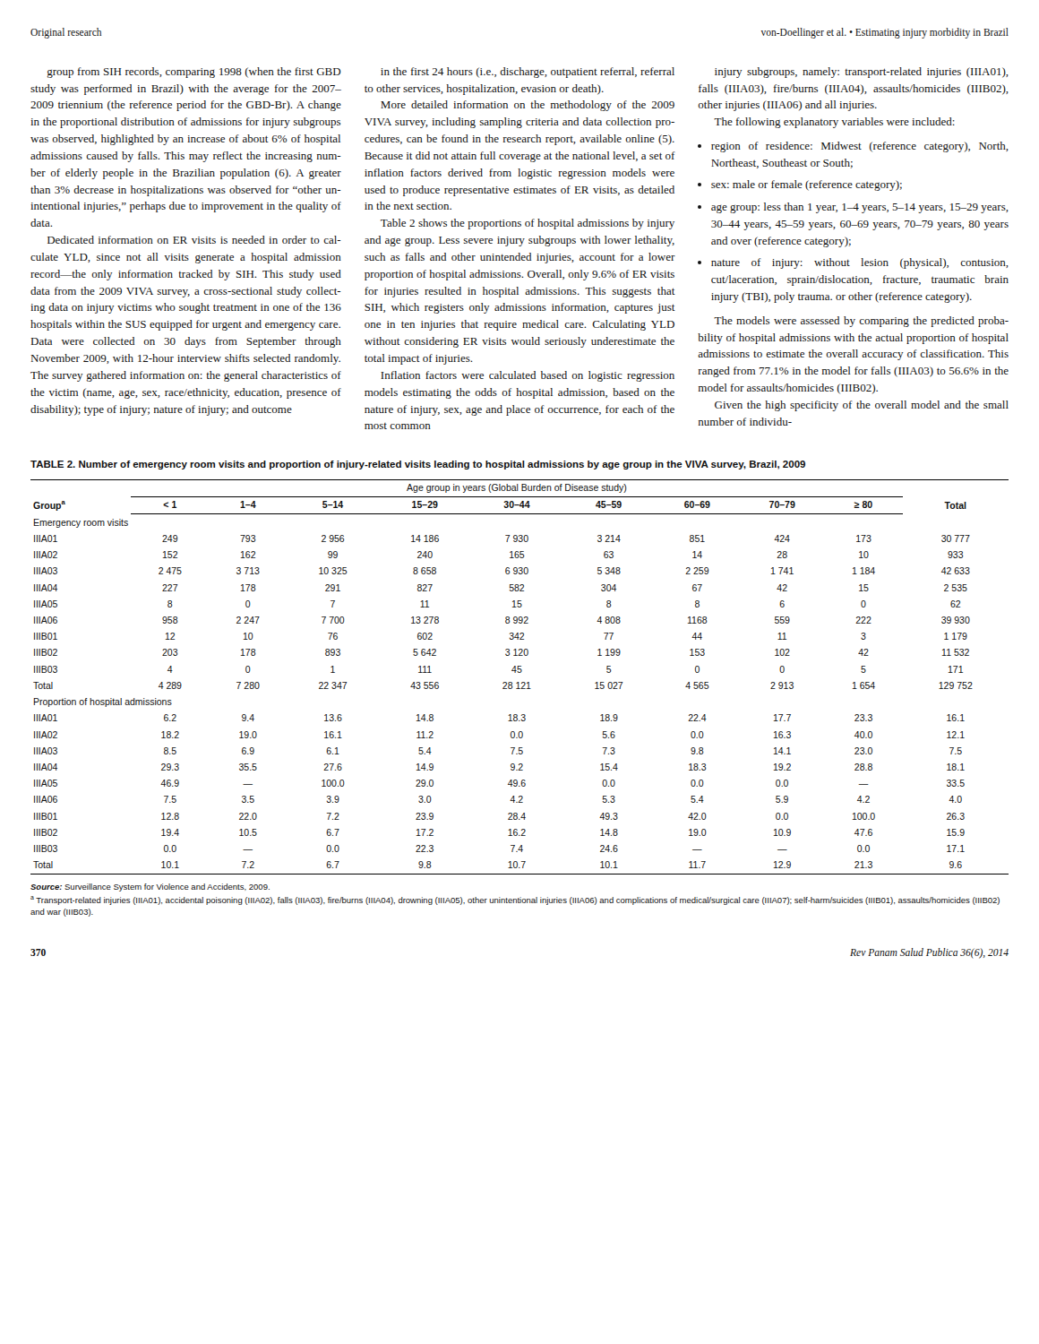Original research
von-Doellinger et al. • Estimating injury morbidity in Brazil
group from SIH records, comparing 1998 (when the first GBD study was performed in Brazil) with the average for the 2007–2009 triennium (the reference period for the GBD-Br). A change in the proportional distribution of admissions for injury subgroups was observed, highlighted by an increase of about 6% of hospital admissions caused by falls. This may reflect the increasing number of elderly people in the Brazilian population (6). A greater than 3% decrease in hospitalizations was observed for “other unintentional injuries,” perhaps due to improvement in the quality of data.
Dedicated information on ER visits is needed in order to calculate YLD, since not all visits generate a hospital admission record—the only information tracked by SIH. This study used data from the 2009 VIVA survey, a cross-sectional study collecting data on injury victims who sought treatment in one of the 136 hospitals within the SUS equipped for urgent and emergency care. Data were collected on 30 days from September through November 2009, with 12-hour interview shifts selected randomly. The survey gathered information on: the general characteristics of the victim (name, age, sex, race/ethnicity, education, presence of disability); type of injury; nature of injury; and outcome
in the first 24 hours (i.e., discharge, outpatient referral, referral to other services, hospitalization, evasion or death).
More detailed information on the methodology of the 2009 VIVA survey, including sampling criteria and data collection procedures, can be found in the research report, available online (5). Because it did not attain full coverage at the national level, a set of inflation factors derived from logistic regression models were used to produce representative estimates of ER visits, as detailed in the next section.
Table 2 shows the proportions of hospital admissions by injury and age group. Less severe injury subgroups with lower lethality, such as falls and other unintended injuries, account for a lower proportion of hospital admissions. Overall, only 9.6% of ER visits for injuries resulted in hospital admissions. This suggests that SIH, which registers only admissions information, captures just one in ten injuries that require medical care. Calculating YLD without considering ER visits would seriously underestimate the total impact of injuries.
Inflation factors were calculated based on logistic regression models estimating the odds of hospital admission, based on the nature of injury, sex, age and place of occurrence, for each of the most common
injury subgroups, namely: transport-related injuries (IIIA01), falls (IIIA03), fire/burns (IIIA04), assaults/homicides (IIIB02), other injuries (IIIA06) and all injuries.
The following explanatory variables were included:
region of residence: Midwest (reference category), North, Northeast, Southeast or South;
sex: male or female (reference category);
age group: less than 1 year, 1–4 years, 5–14 years, 15–29 years, 30–44 years, 45–59 years, 60–69 years, 70–79 years, 80 years and over (reference category);
nature of injury: without lesion (physical), contusion, cut/laceration, sprain/dislocation, fracture, traumatic brain injury (TBI), poly trauma. or other (reference category).
The models were assessed by comparing the predicted probability of hospital admissions with the actual proportion of hospital admissions to estimate the overall accuracy of classification. This ranged from 77.1% in the model for falls (IIIA03) to 56.6% in the model for assaults/homicides (IIIB02).
Given the high specificity of the overall model and the small number of individu-
TABLE 2. Number of emergency room visits and proportion of injury-related visits leading to hospital admissions by age group in the VIVA survey, Brazil, 2009
| Group a | Age group in years (Global Burden of Disease study) | Total |
| --- | --- | --- |
| < 1 | 1–4 | 5–14 | 15–29 | 30–44 | 45–59 | 60–69 | 70–79 | ≥ 80 |
| Emergency room visits |
| IIIA01 | 249 | 793 | 2 956 | 14 186 | 7 930 | 3 214 | 851 | 424 | 173 | 30 777 |
| IIIA02 | 152 | 162 | 99 | 240 | 165 | 63 | 14 | 28 | 10 | 933 |
| IIIA03 | 2 475 | 3 713 | 10 325 | 8 658 | 6 930 | 5 348 | 2 259 | 1 741 | 1 184 | 42 633 |
| IIIA04 | 227 | 178 | 291 | 827 | 582 | 304 | 67 | 42 | 15 | 2 535 |
| IIIA05 | 8 | 0 | 7 | 11 | 15 | 8 | 8 | 6 | 0 | 62 |
| IIIA06 | 958 | 2 247 | 7 700 | 13 278 | 8 992 | 4 808 | 1168 | 559 | 222 | 39 930 |
| IIIB01 | 12 | 10 | 76 | 602 | 342 | 77 | 44 | 11 | 3 | 1 179 |
| IIIB02 | 203 | 178 | 893 | 5 642 | 3 120 | 1 199 | 153 | 102 | 42 | 11 532 |
| IIIB03 | 4 | 0 | 1 | 111 | 45 | 5 | 0 | 0 | 5 | 171 |
| Total | 4 289 | 7 280 | 22 347 | 43 556 | 28 121 | 15 027 | 4 565 | 2 913 | 1 654 | 129 752 |
| Proportion of hospital admissions |
| IIIA01 | 6.2 | 9.4 | 13.6 | 14.8 | 18.3 | 18.9 | 22.4 | 17.7 | 23.3 | 16.1 |
| IIIA02 | 18.2 | 19.0 | 16.1 | 11.2 | 0.0 | 5.6 | 0.0 | 16.3 | 40.0 | 12.1 |
| IIIA03 | 8.5 | 6.9 | 6.1 | 5.4 | 7.5 | 7.3 | 9.8 | 14.1 | 23.0 | 7.5 |
| IIIA04 | 29.3 | 35.5 | 27.6 | 14.9 | 9.2 | 15.4 | 18.3 | 19.2 | 28.8 | 18.1 |
| IIIA05 | 46.9 | — | 100.0 | 29.0 | 49.6 | 0.0 | 0.0 | 0.0 | — | 33.5 |
| IIIA06 | 7.5 | 3.5 | 3.9 | 3.0 | 4.2 | 5.3 | 5.4 | 5.9 | 4.2 | 4.0 |
| IIIB01 | 12.8 | 22.0 | 7.2 | 23.9 | 28.4 | 49.3 | 42.0 | 0.0 | 100.0 | 26.3 |
| IIIB02 | 19.4 | 10.5 | 6.7 | 17.2 | 16.2 | 14.8 | 19.0 | 10.9 | 47.6 | 15.9 |
| IIIB03 | 0.0 | — | 0.0 | 22.3 | 7.4 | 24.6 | — | — | 0.0 | 17.1 |
| Total | 10.1 | 7.2 | 6.7 | 9.8 | 10.7 | 10.1 | 11.7 | 12.9 | 21.3 | 9.6 |
Source: Surveillance System for Violence and Accidents, 2009.
a Transport-related injuries (IIIA01), accidental poisoning (IIIA02), falls (IIIA03), fire/burns (IIIA04), drowning (IIIA05), other unintentional injuries (IIIA06) and complications of medical/surgical care (IIIA07); self-harm/suicides (IIIB01), assaults/homicides (IIIB02) and war (IIIB03).
370
Rev Panam Salud Publica 36(6), 2014